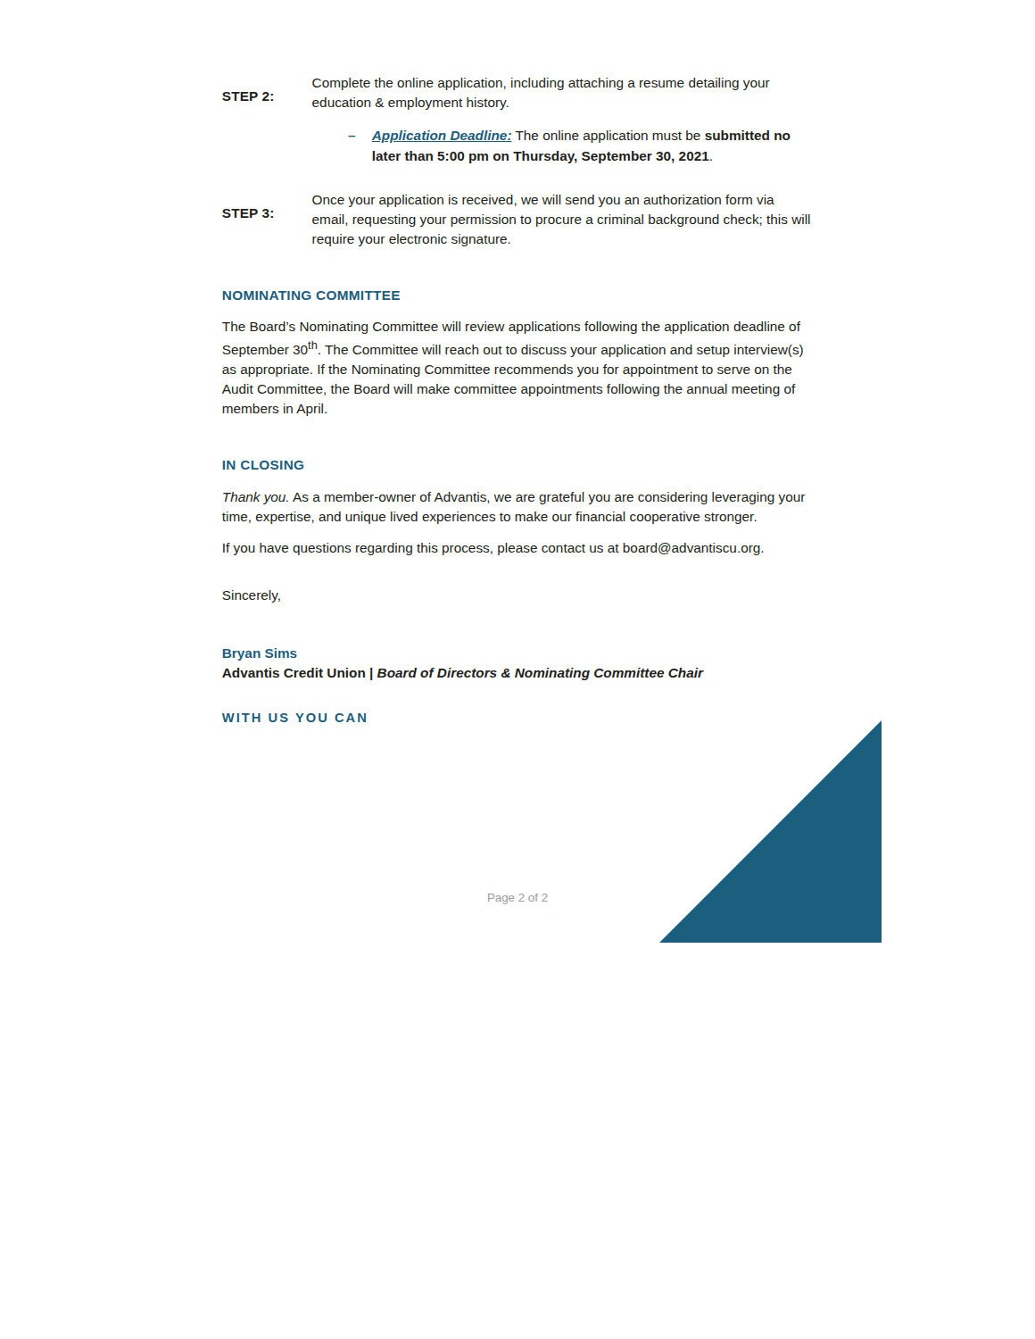STEP 2:
Complete the online application, including attaching a resume detailing your education & employment history.
–
Application Deadline: The online application must be submitted no later than 5:00 pm on Thursday, September 30, 2021.
STEP 3:
Once your application is received, we will send you an authorization form via email, requesting your permission to procure a criminal background check; this will require your electronic signature.
NOMINATING COMMITTEE
The Board’s Nominating Committee will review applications following the application deadline of September 30th. The Committee will reach out to discuss your application and setup interview(s) as appropriate. If the Nominating Committee recommends you for appointment to serve on the Audit Committee, the Board will make committee appointments following the annual meeting of members in April.
IN CLOSING
Thank you. As a member-owner of Advantis, we are grateful you are considering leveraging your time, expertise, and unique lived experiences to make our financial cooperative stronger.
If you have questions regarding this process, please contact us at board@advantiscu.org.
Sincerely,
Bryan Sims
Advantis Credit Union | Board of Directors & Nominating Committee Chair
WITH US YOU CAN
Page 2 of 2